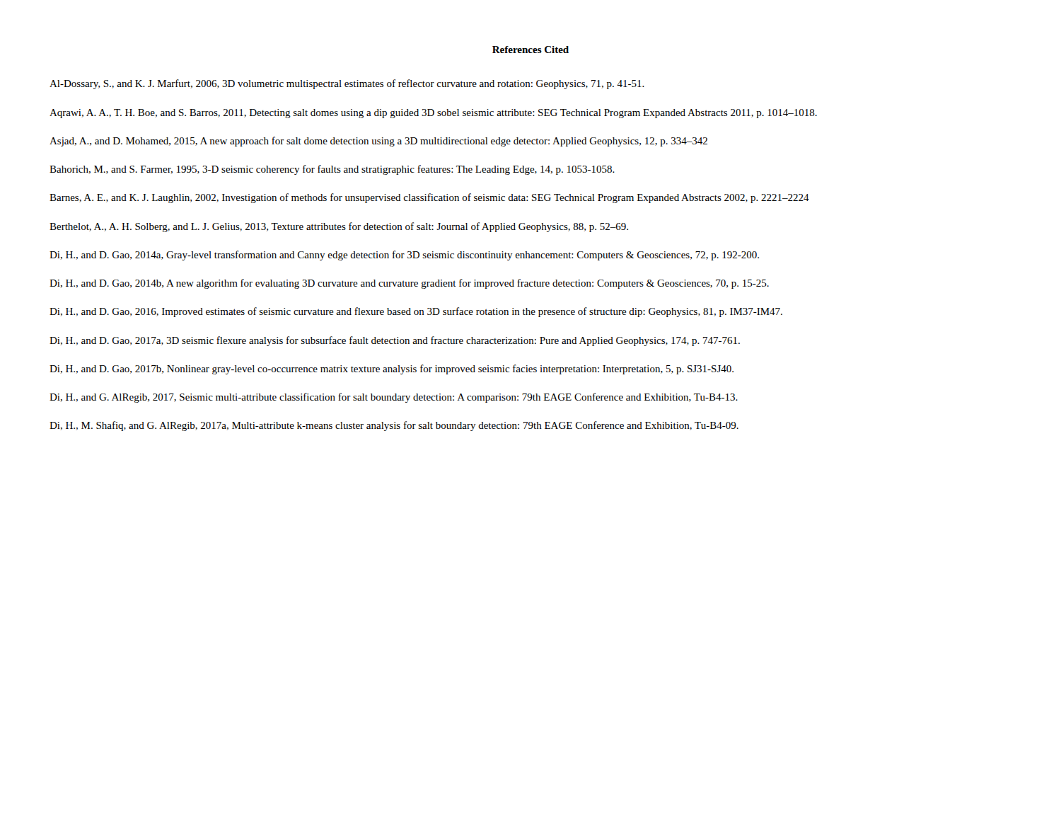References Cited
Al-Dossary, S., and K. J. Marfurt, 2006, 3D volumetric multispectral estimates of reflector curvature and rotation: Geophysics, 71, p. 41-51.
Aqrawi, A. A., T. H. Boe, and S. Barros, 2011, Detecting salt domes using a dip guided 3D sobel seismic attribute: SEG Technical Program Expanded Abstracts 2011, p. 1014–1018.
Asjad, A., and D. Mohamed, 2015, A new approach for salt dome detection using a 3D multidirectional edge detector: Applied Geophysics, 12, p. 334–342
Bahorich, M., and S. Farmer, 1995, 3-D seismic coherency for faults and stratigraphic features: The Leading Edge, 14, p. 1053-1058.
Barnes, A. E., and K. J. Laughlin, 2002, Investigation of methods for unsupervised classification of seismic data: SEG Technical Program Expanded Abstracts 2002, p. 2221–2224
Berthelot, A., A. H. Solberg, and L. J. Gelius, 2013, Texture attributes for detection of salt: Journal of Applied Geophysics, 88, p. 52–69.
Di, H., and D. Gao, 2014a, Gray-level transformation and Canny edge detection for 3D seismic discontinuity enhancement: Computers & Geosciences, 72, p. 192-200.
Di, H., and D. Gao, 2014b, A new algorithm for evaluating 3D curvature and curvature gradient for improved fracture detection: Computers & Geosciences, 70, p. 15-25.
Di, H., and D. Gao, 2016, Improved estimates of seismic curvature and flexure based on 3D surface rotation in the presence of structure dip: Geophysics, 81, p. IM37-IM47.
Di, H., and D. Gao, 2017a, 3D seismic flexure analysis for subsurface fault detection and fracture characterization: Pure and Applied Geophysics, 174, p. 747-761.
Di, H., and D. Gao, 2017b, Nonlinear gray-level co-occurrence matrix texture analysis for improved seismic facies interpretation: Interpretation, 5, p. SJ31-SJ40.
Di, H., and G. AlRegib, 2017, Seismic multi-attribute classification for salt boundary detection: A comparison: 79th EAGE Conference and Exhibition, Tu-B4-13.
Di, H., M. Shafiq, and G. AlRegib, 2017a, Multi-attribute k-means cluster analysis for salt boundary detection: 79th EAGE Conference and Exhibition, Tu-B4-09.